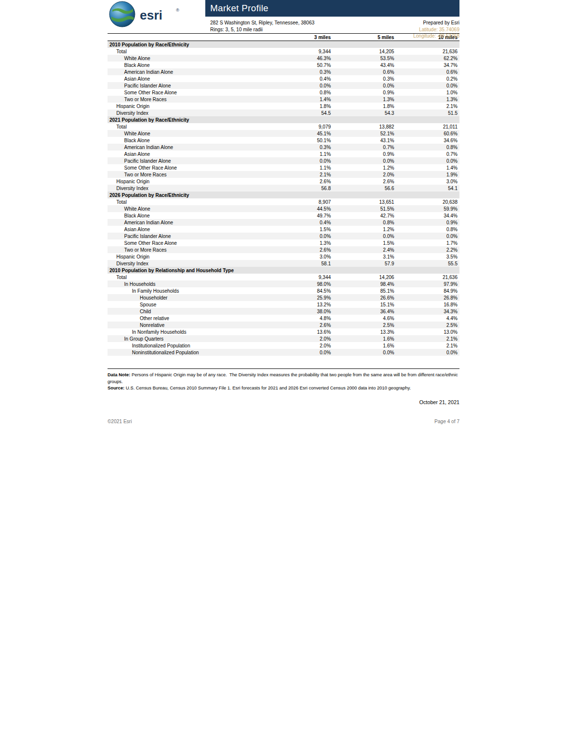esri ®
Market Profile
282 S Washington St, Ripley, Tennessee, 38063
Rings: 3, 5, 10 mile radii
Prepared by Esri
Latitude: 35.74069
Longitude: -89.53768
| | 3 miles | 5 miles | 10 miles |
| --- | --- | --- | --- |
| 2010 Population by Race/Ethnicity |
| Total | 9,344 | 14,205 | 21,636 |
| White Alone | 46.3% | 53.5% | 62.2% |
| Black Alone | 50.7% | 43.4% | 34.7% |
| American Indian Alone | 0.3% | 0.6% | 0.6% |
| Asian Alone | 0.4% | 0.3% | 0.2% |
| Pacific Islander Alone | 0.0% | 0.0% | 0.0% |
| Some Other Race Alone | 0.8% | 0.9% | 1.0% |
| Two or More Races | 1.4% | 1.3% | 1.3% |
| Hispanic Origin | 1.8% | 1.8% | 2.1% |
| Diversity Index | 54.5 | 54.3 | 51.5 |
| 2021 Population by Race/Ethnicity |
| Total | 9,079 | 13,882 | 21,011 |
| White Alone | 45.1% | 52.1% | 60.6% |
| Black Alone | 50.1% | 43.1% | 34.6% |
| American Indian Alone | 0.3% | 0.7% | 0.8% |
| Asian Alone | 1.1% | 0.9% | 0.7% |
| Pacific Islander Alone | 0.0% | 0.0% | 0.0% |
| Some Other Race Alone | 1.1% | 1.2% | 1.4% |
| Two or More Races | 2.1% | 2.0% | 1.9% |
| Hispanic Origin | 2.6% | 2.6% | 3.0% |
| Diversity Index | 56.8 | 56.6 | 54.1 |
| 2026 Population by Race/Ethnicity |
| Total | 8,907 | 13,651 | 20,638 |
| White Alone | 44.5% | 51.5% | 59.9% |
| Black Alone | 49.7% | 42.7% | 34.4% |
| American Indian Alone | 0.4% | 0.8% | 0.9% |
| Asian Alone | 1.5% | 1.2% | 0.8% |
| Pacific Islander Alone | 0.0% | 0.0% | 0.0% |
| Some Other Race Alone | 1.3% | 1.5% | 1.7% |
| Two or More Races | 2.6% | 2.4% | 2.2% |
| Hispanic Origin | 3.0% | 3.1% | 3.5% |
| Diversity Index | 58.1 | 57.9 | 55.5 |
| 2010 Population by Relationship and Household Type |
| Total | 9,344 | 14,206 | 21,636 |
| In Households | 98.0% | 98.4% | 97.9% |
| In Family Households | 84.5% | 85.1% | 84.9% |
| Householder | 25.9% | 26.6% | 26.8% |
| Spouse | 13.2% | 15.1% | 16.8% |
| Child | 38.0% | 36.4% | 34.3% |
| Other relative | 4.8% | 4.6% | 4.4% |
| Nonrelative | 2.6% | 2.5% | 2.5% |
| In Nonfamily Households | 13.6% | 13.3% | 13.0% |
| In Group Quarters | 2.0% | 1.6% | 2.1% |
| Institutionalized Population | 2.0% | 1.6% | 2.1% |
| Noninstitutionalized Population | 0.0% | 0.0% | 0.0% |
Data Note: Persons of Hispanic Origin may be of any race. The Diversity Index measures the probability that two people from the same area will be from different race/ethnic groups.
Source: U.S. Census Bureau, Census 2010 Summary File 1. Esri forecasts for 2021 and 2026 Esri converted Census 2000 data into 2010 geography.
October 21, 2021
©2021 Esri
Page 4 of 7